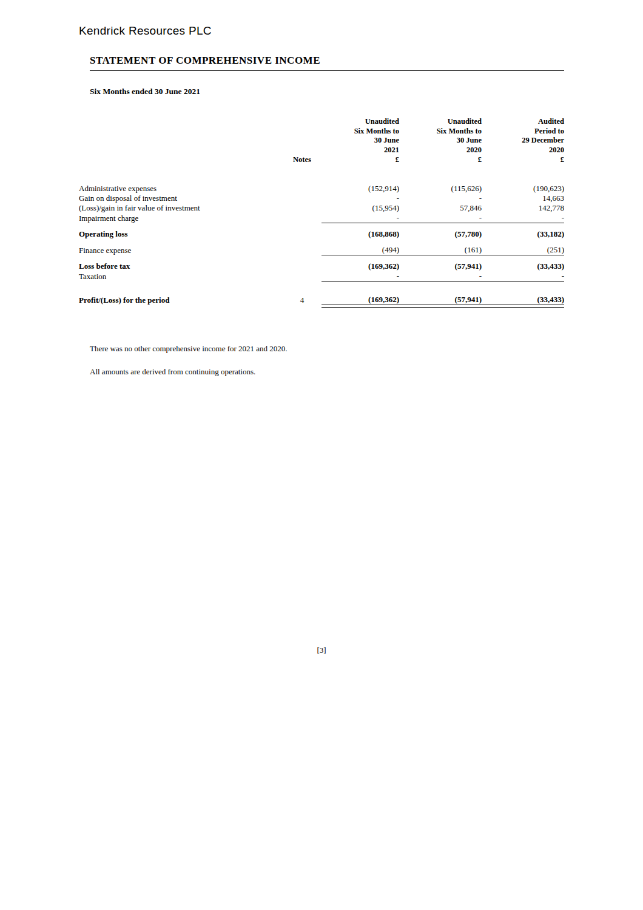Kendrick Resources PLC
STATEMENT OF COMPREHENSIVE INCOME
Six Months ended 30 June 2021
| | | Unaudited Six Months to 30 June 2021 | Unaudited Six Months to 30 June 2020 | Audited Period to 29 December 2020 |
| --- | --- | --- | --- | --- |
| | Notes | £ | £ | £ |
| Administrative expenses | | (152,914) | (115,626) | (190,623) |
| Gain on disposal of investment | | - | - | 14,663 |
| (Loss)/gain in fair value of investment | | (15,954) | 57,846 | 142,778 |
| Impairment charge | | - | - | - |
| Operating loss | | (168,868) | (57,780) | (33,182) |
| Finance expense | | (494) | (161) | (251) |
| Loss before tax | | (169,362) | (57,941) | (33,433) |
| Taxation | | - | - | - |
| Profit/(Loss) for the period | 4 | (169,362) | (57,941) | (33,433) |
There was no other comprehensive income for 2021 and 2020.
All amounts are derived from continuing operations.
[3]